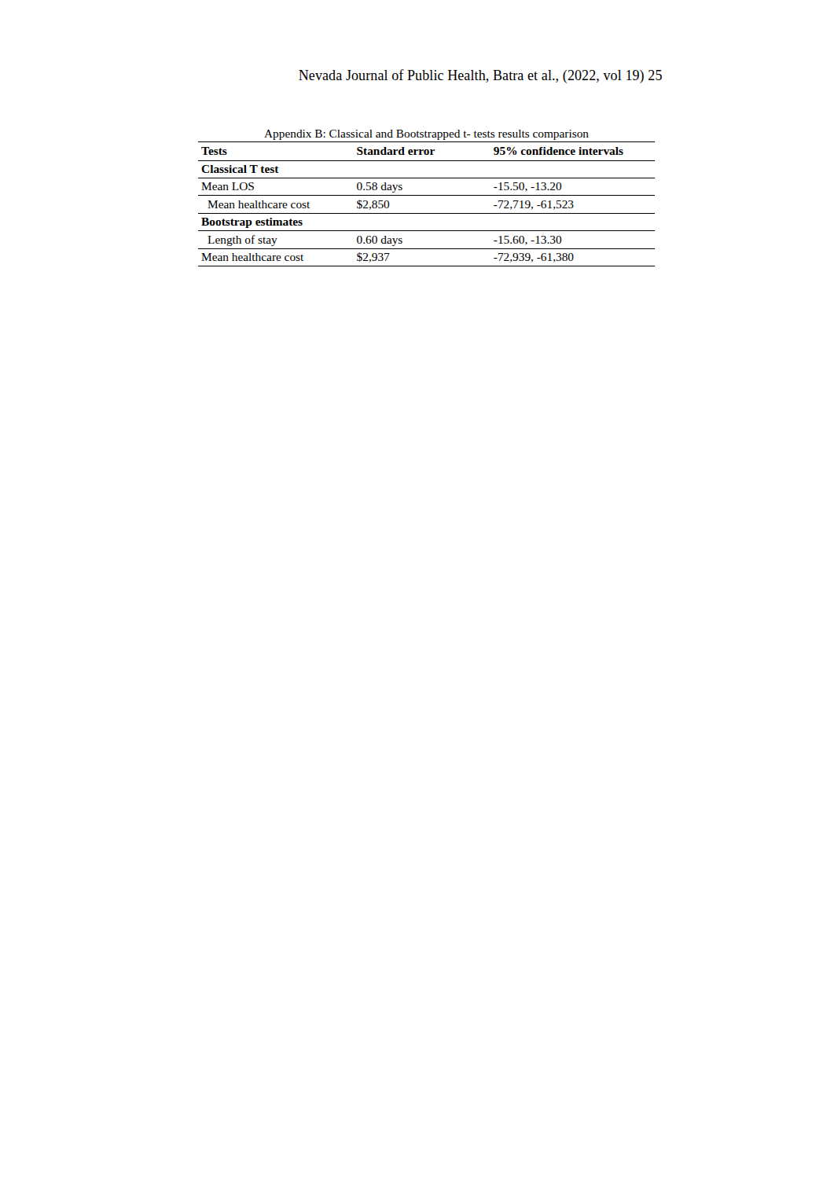Nevada Journal of Public Health, Batra et al., (2022, vol 19) 25
Appendix B: Classical and Bootstrapped t- tests results comparison
| Tests | Standard error | 95% confidence intervals |
| --- | --- | --- |
| Classical T test | | |
| Mean LOS | 0.58 days | -15.50, -13.20 |
| Mean healthcare cost | $2,850 | -72,719, -61,523 |
| Bootstrap estimates | | |
| Length of stay | 0.60 days | -15.60, -13.30 |
| Mean healthcare cost | $2,937 | -72,939, -61,380 |